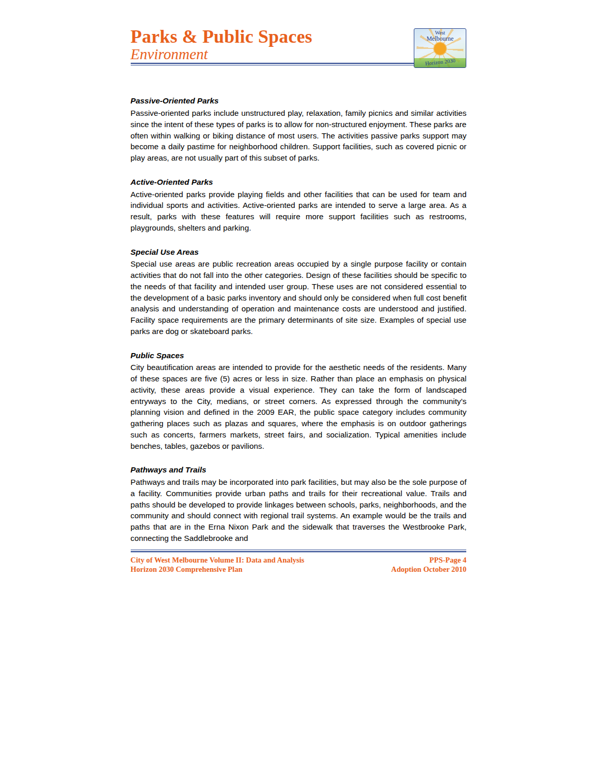Parks & Public Spaces
Environment
West Melbourne
Horizon 2030
Passive-Oriented Parks
Passive-oriented parks include unstructured play, relaxation, family picnics and similar activities since the intent of these types of parks is to allow for non-structured enjoyment. These parks are often within walking or biking distance of most users. The activities passive parks support may become a daily pastime for neighborhood children. Support facilities, such as covered picnic or play areas, are not usually part of this subset of parks.
Active-Oriented Parks
Active-oriented parks provide playing fields and other facilities that can be used for team and individual sports and activities. Active-oriented parks are intended to serve a large area. As a result, parks with these features will require more support facilities such as restrooms, playgrounds, shelters and parking.
Special Use Areas
Special use areas are public recreation areas occupied by a single purpose facility or contain activities that do not fall into the other categories. Design of these facilities should be specific to the needs of that facility and intended user group. These uses are not considered essential to the development of a basic parks inventory and should only be considered when full cost benefit analysis and understanding of operation and maintenance costs are understood and justified. Facility space requirements are the primary determinants of site size. Examples of special use parks are dog or skateboard parks.
Public Spaces
City beautification areas are intended to provide for the aesthetic needs of the residents. Many of these spaces are five (5) acres or less in size. Rather than place an emphasis on physical activity, these areas provide a visual experience. They can take the form of landscaped entryways to the City, medians, or street corners. As expressed through the community’s planning vision and defined in the 2009 EAR, the public space category includes community gathering places such as plazas and squares, where the emphasis is on outdoor gatherings such as concerts, farmers markets, street fairs, and socialization. Typical amenities include benches, tables, gazebos or pavilions.
Pathways and Trails
Pathways and trails may be incorporated into park facilities, but may also be the sole purpose of a facility. Communities provide urban paths and trails for their recreational value. Trails and paths should be developed to provide linkages between schools, parks, neighborhoods, and the community and should connect with regional trail systems. An example would be the trails and paths that are in the Erna Nixon Park and the sidewalk that traverses the Westbrooke Park, connecting the Saddlebrooke and
City of West Melbourne Volume II: Data and Analysis
Horizon 2030 Comprehensive Plan
PPS-Page 4
Adoption October 2010